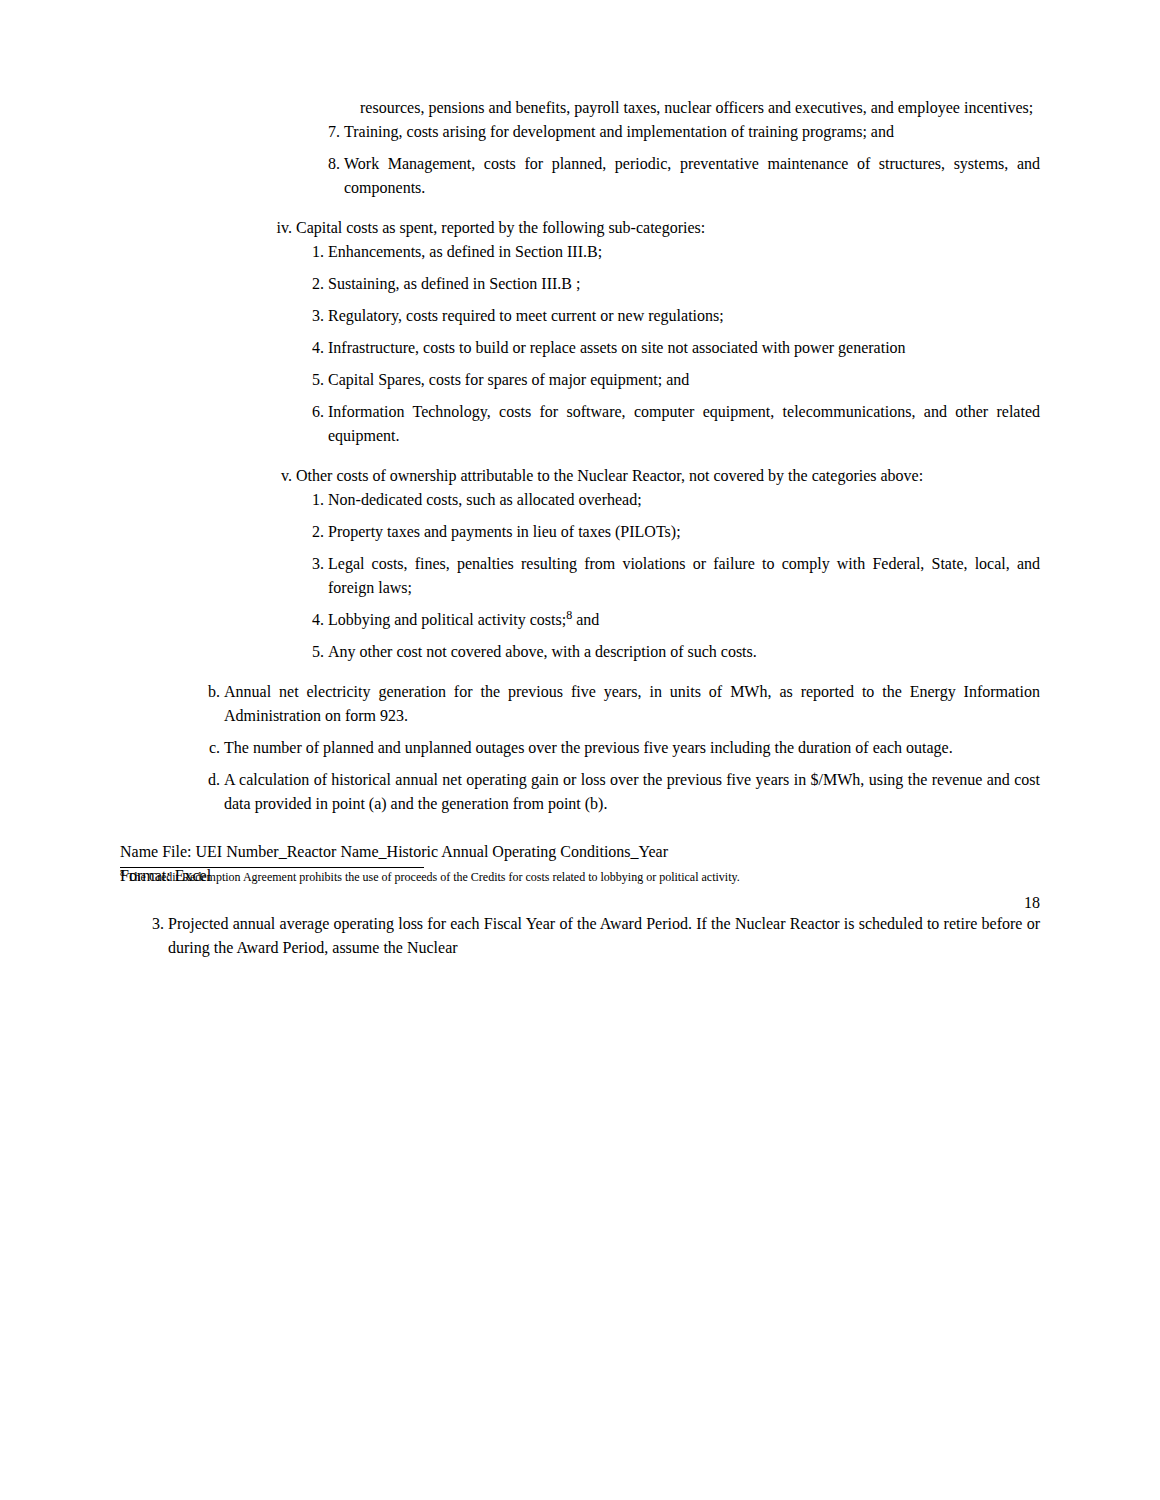resources, pensions and benefits, payroll taxes, nuclear officers and executives, and employee incentives;
Training, costs arising for development and implementation of training programs; and
Work Management, costs for planned, periodic, preventative maintenance of structures, systems, and components.
Capital costs as spent, reported by the following sub-categories:
Enhancements, as defined in Section III.B;
Sustaining, as defined in Section III.B ;
Regulatory, costs required to meet current or new regulations;
Infrastructure, costs to build or replace assets on site not associated with power generation
Capital Spares, costs for spares of major equipment; and
Information Technology, costs for software, computer equipment, telecommunications, and other related equipment.
Other costs of ownership attributable to the Nuclear Reactor, not covered by the categories above:
Non-dedicated costs, such as allocated overhead;
Property taxes and payments in lieu of taxes (PILOTs);
Legal costs, fines, penalties resulting from violations or failure to comply with Federal, State, local, and foreign laws;
Lobbying and political activity costs;8 and
Any other cost not covered above, with a description of such costs.
Annual net electricity generation for the previous five years, in units of MWh, as reported to the Energy Information Administration on form 923.
The number of planned and unplanned outages over the previous five years including the duration of each outage.
A calculation of historical annual net operating gain or loss over the previous five years in $/MWh, using the revenue and cost data provided in point (a) and the generation from point (b).
Name File: UEI Number_Reactor Name_Historic Annual Operating Conditions_Year
Format: Excel
Projected annual average operating loss for each Fiscal Year of the Award Period. If the Nuclear Reactor is scheduled to retire before or during the Award Period, assume the Nuclear
8 The Credit Redemption Agreement prohibits the use of proceeds of the Credits for costs related to lobbying or political activity.
18